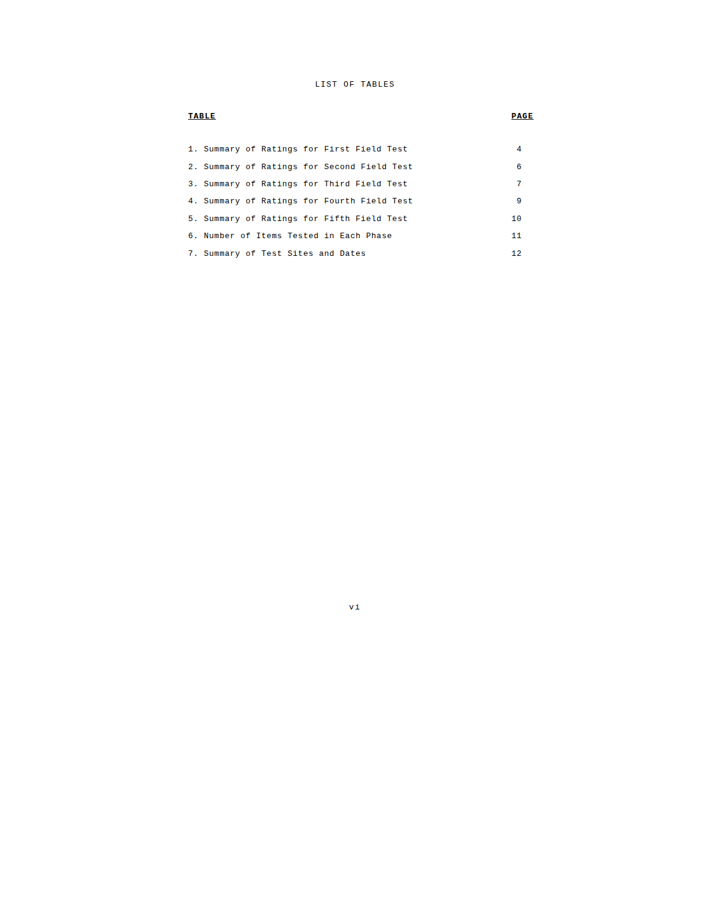LIST OF TABLES
| TABLE | PAGE |
| --- | --- |
| 1. Summary of Ratings for First Field Test | 4 |
| 2. Summary of Ratings for Second Field Test | 6 |
| 3. Summary of Ratings for Third Field Test | 7 |
| 4. Summary of Ratings for Fourth Field Test | 9 |
| 5. Summary of Ratings for Fifth Field Test | 10 |
| 6. Number of Items Tested in Each Phase | 11 |
| 7. Summary of Test Sites and Dates | 12 |
vi